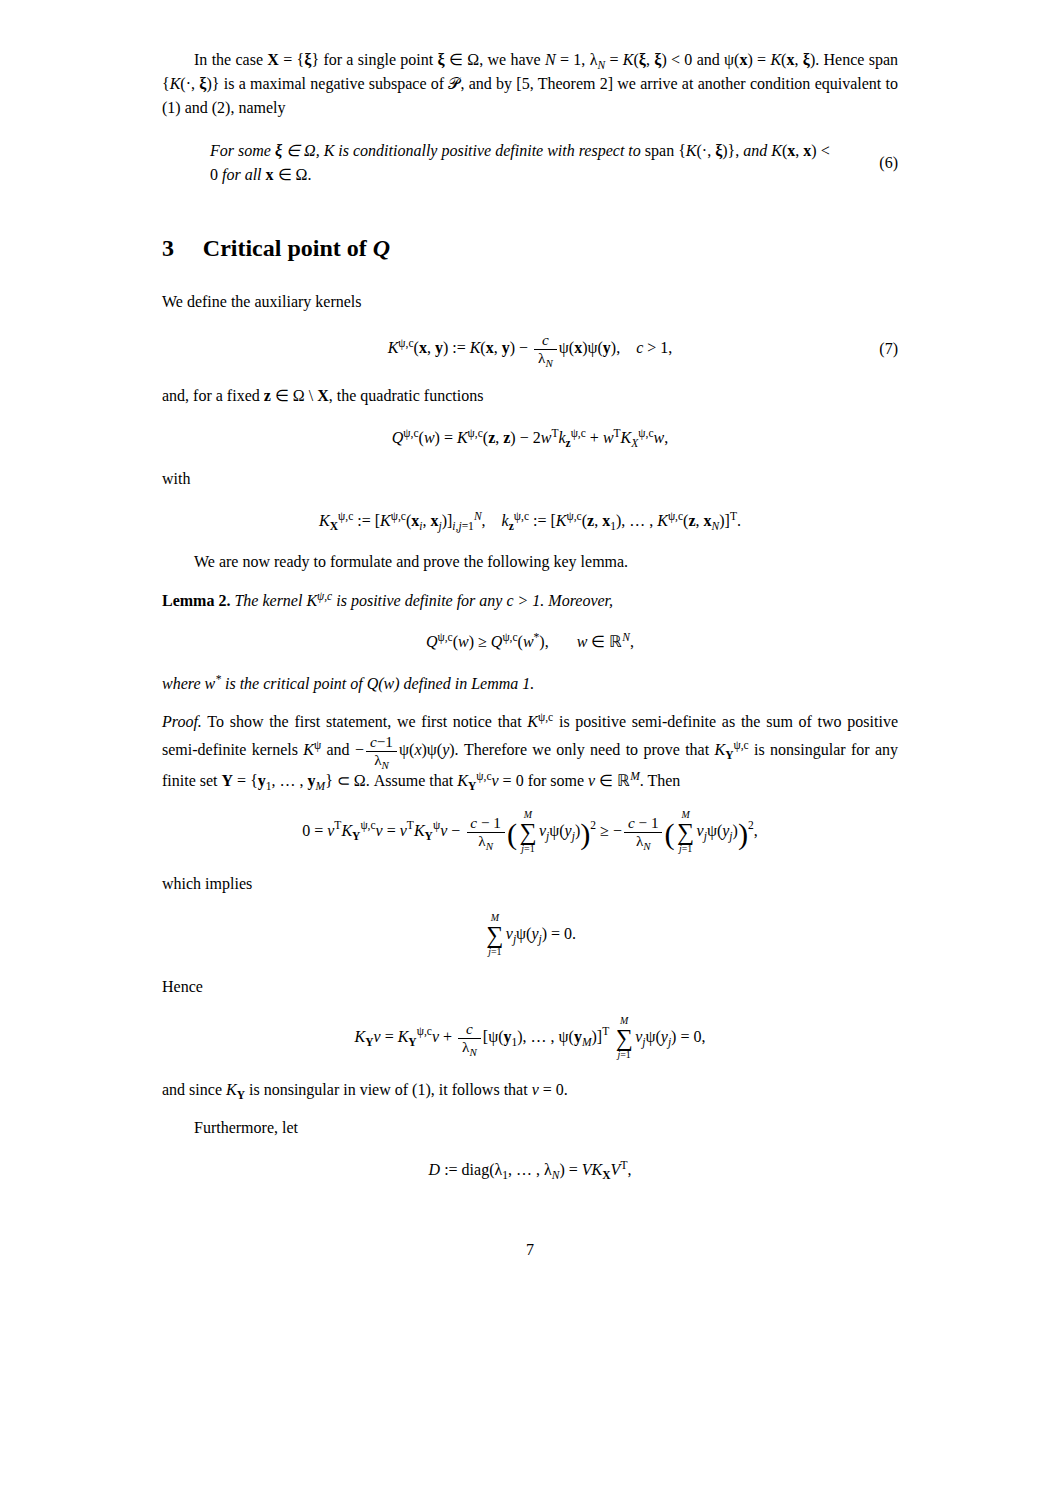In the case X = {ξ} for a single point ξ ∈ Ω, we have N = 1, λN = K(ξ, ξ) < 0 and ψ(x) = K(x, ξ). Hence span {K(·, ξ)} is a maximal negative subspace of 𝒫, and by [5, Theorem 2] we arrive at another condition equivalent to (1) and (2), namely
For some ξ ∈ Ω, K is conditionally positive definite with respect to span {K(·, ξ)}, and K(x, x) < 0 for all x ∈ Ω. (6)
3 Critical point of Q
We define the auxiliary kernels
Kψ,c(x, y) := K(x, y) − cλNψ(x)ψ(y), c > 1, (7)
and, for a fixed z ∈ Ω \ X, the quadratic functions
Qψ,c(w) = Kψ,c(z, z) − 2wTkzψ,c + wTKXψ,cw,
with
KXψ,c := [Kψ,c(xi, xj)]i,j=1N, kzψ,c := [Kψ,c(z, x1), … , Kψ,c(z, xN)]T.
We are now ready to formulate and prove the following key lemma.
Lemma 2. The kernel Kψ,c is positive definite for any c > 1. Moreover,
Qψ,c(w) ≥ Qψ,c(w*), w ∈ ℝN,
where w* is the critical point of Q(w) defined in Lemma 1.
Proof. To show the first statement, we first notice that Kψ,c is positive semi-definite as the sum of two positive semi-definite kernels Kψ and −c−1 λNψ(x)ψ(y). Therefore we only need to prove that KYψ,c is nonsingular for any finite set Y = {y1, … , yM} ⊂ Ω. Assume that KYψ,cv = 0 for some v ∈ ℝM. Then
0 = vTKYψ,cv = vTKYψv − c − 1 λN(M∑j=1 vjψ(yj))2 ≥ −c − 1 λN(M∑j=1 vjψ(yj))2,
which implies
M∑j=1 vjψ(yj) = 0.
Hence
KYv = KYψ,cv + cλN[ψ(y1), … , ψ(yM)]T M∑j=1 vjψ(yj) = 0,
and since KY is nonsingular in view of (1), it follows that v = 0.
Furthermore, let
D := diag(λ1, … , λN) = VKXVT,
7